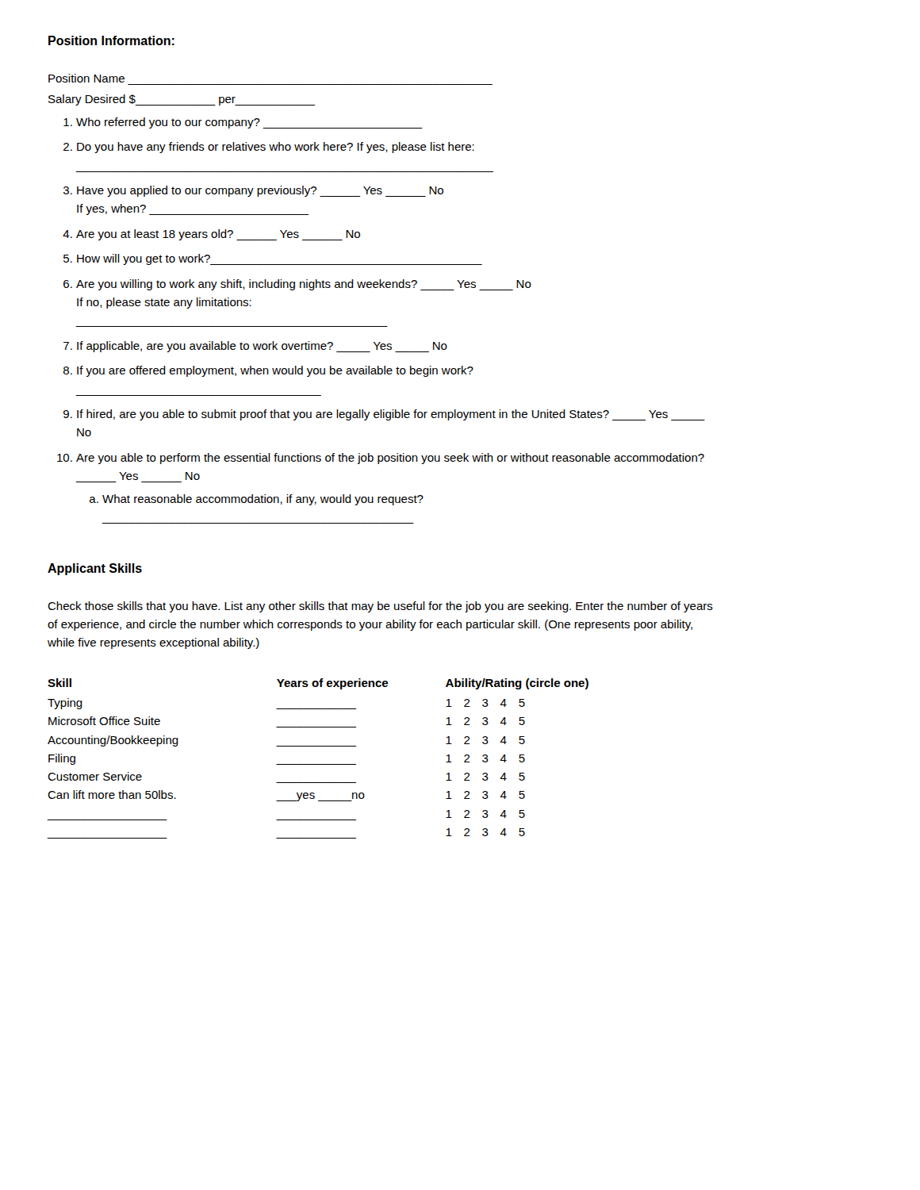Position Information:
Position Name _______________________________________________________
Salary Desired $____________ per____________
Who referred you to our company? ________________________
Do you have any friends or relatives who work here? If yes, please list here:
_______________________________________________________________
Have you applied to our company previously? ______ Yes ______ No
If yes, when? ________________________
Are you at least 18 years old? ______ Yes ______ No
How will you get to work?_________________________________________
Are you willing to work any shift, including nights and weekends? _____ Yes _____ No
If no, please state any limitations:
_______________________________________________
If applicable, are you available to work overtime? _____ Yes _____ No
If you are offered employment, when would you be available to begin work?
_____________________________________
If hired, are you able to submit proof that you are legally eligible for employment in the United States? _____ Yes _____ No
Are you able to perform the essential functions of the job position you seek with or without reasonable accommodation? ______ Yes ______ No
What reasonable accommodation, if any, would you request?
_______________________________________________
Applicant Skills
Check those skills that you have. List any other skills that may be useful for the job you are seeking. Enter the number of years of experience, and circle the number which corresponds to your ability for each particular skill. (One represents poor ability, while five represents exceptional ability.)
| Skill | Years of experience | Ability/Rating (circle one) |
| --- | --- | --- |
| Typing | ____________ | 1 2 3 4 5 |
| Microsoft Office Suite | ____________ | 1 2 3 4 5 |
| Accounting/Bookkeeping | ____________ | 1 2 3 4 5 |
| Filing | ____________ | 1 2 3 4 5 |
| Customer Service | ____________ | 1 2 3 4 5 |
| Can lift more than 50lbs. | ___ yes _____ no | 1 2 3 4 5 |
| __________________ | ____________ | 1 2 3 4 5 |
| __________________ | ____________ | 1 2 3 4 5 |